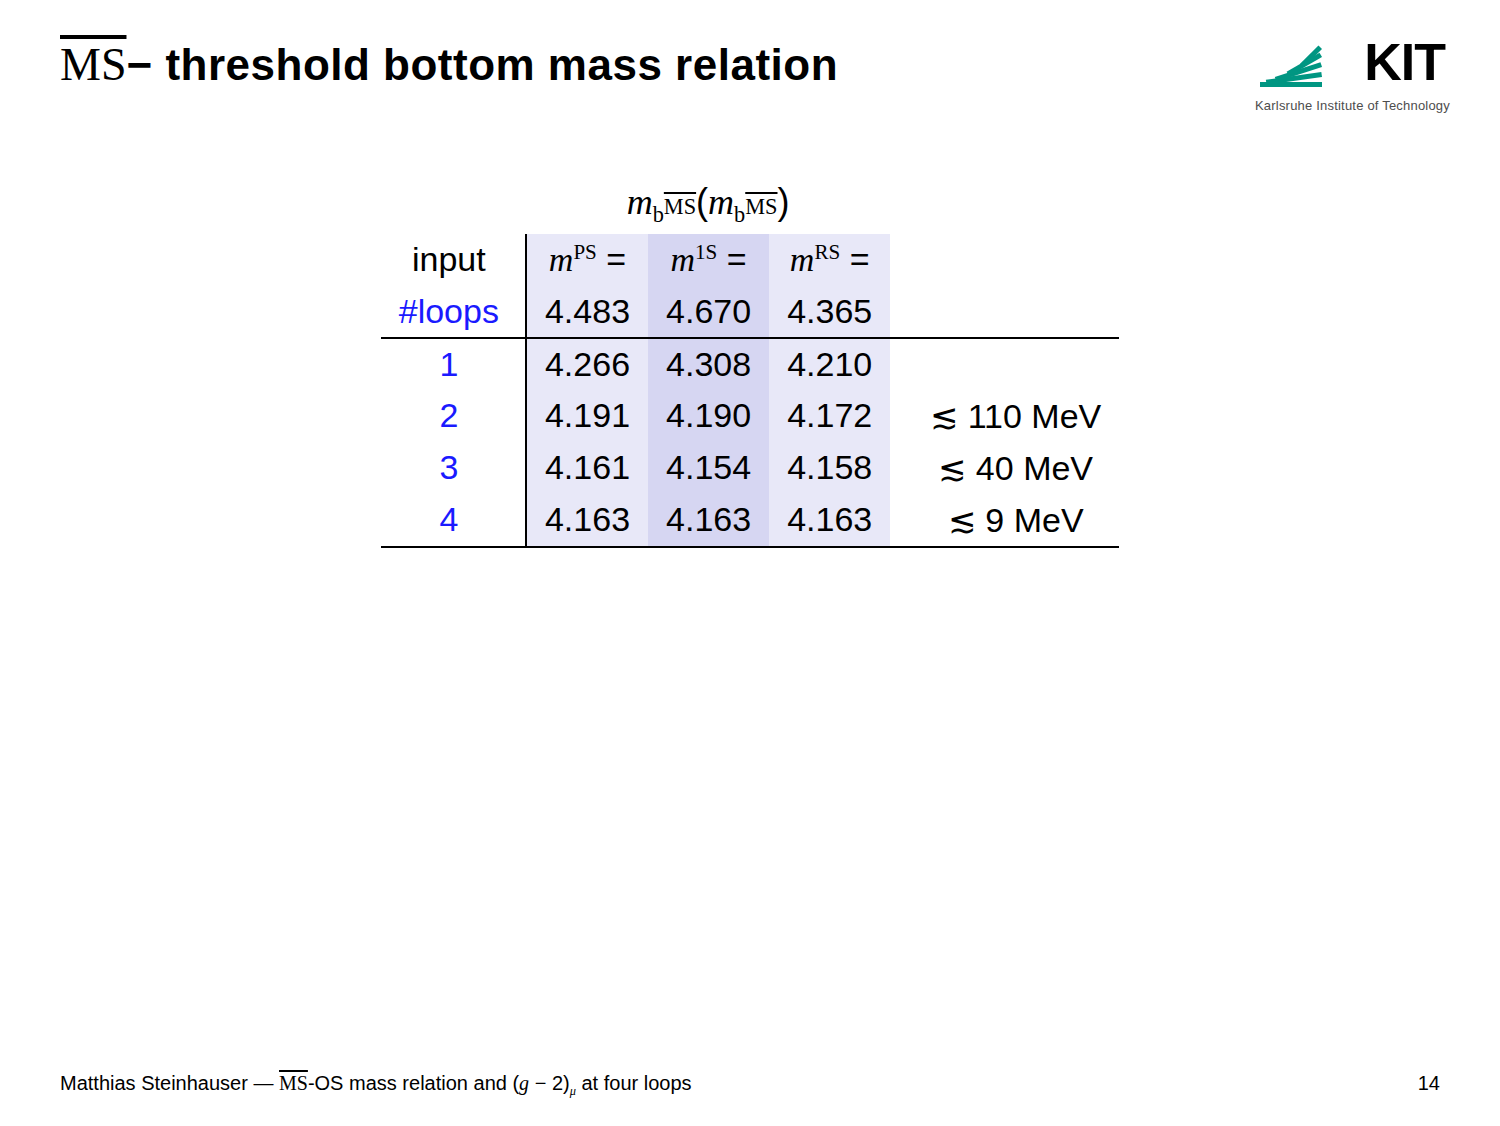MS− threshold bottom mass relation
KIT
Karlsruhe Institute of Technology
| | m b MS ( m b MS ) | |
| input | m PS = | m 1S = | m RS = | |
| #loops | 4.483 | 4.670 | 4.365 | |
| 1 | 4.266 | 4.308 | 4.210 | |
| 2 | 4.191 | 4.190 | 4.172 | ≲ 110 MeV |
| 3 | 4.161 | 4.154 | 4.158 | ≲ 40 MeV |
| 4 | 4.163 | 4.163 | 4.163 | ≲ 9 MeV |
Matthias Steinhauser — MS-OS mass relation and (g − 2)μ at four loops 14